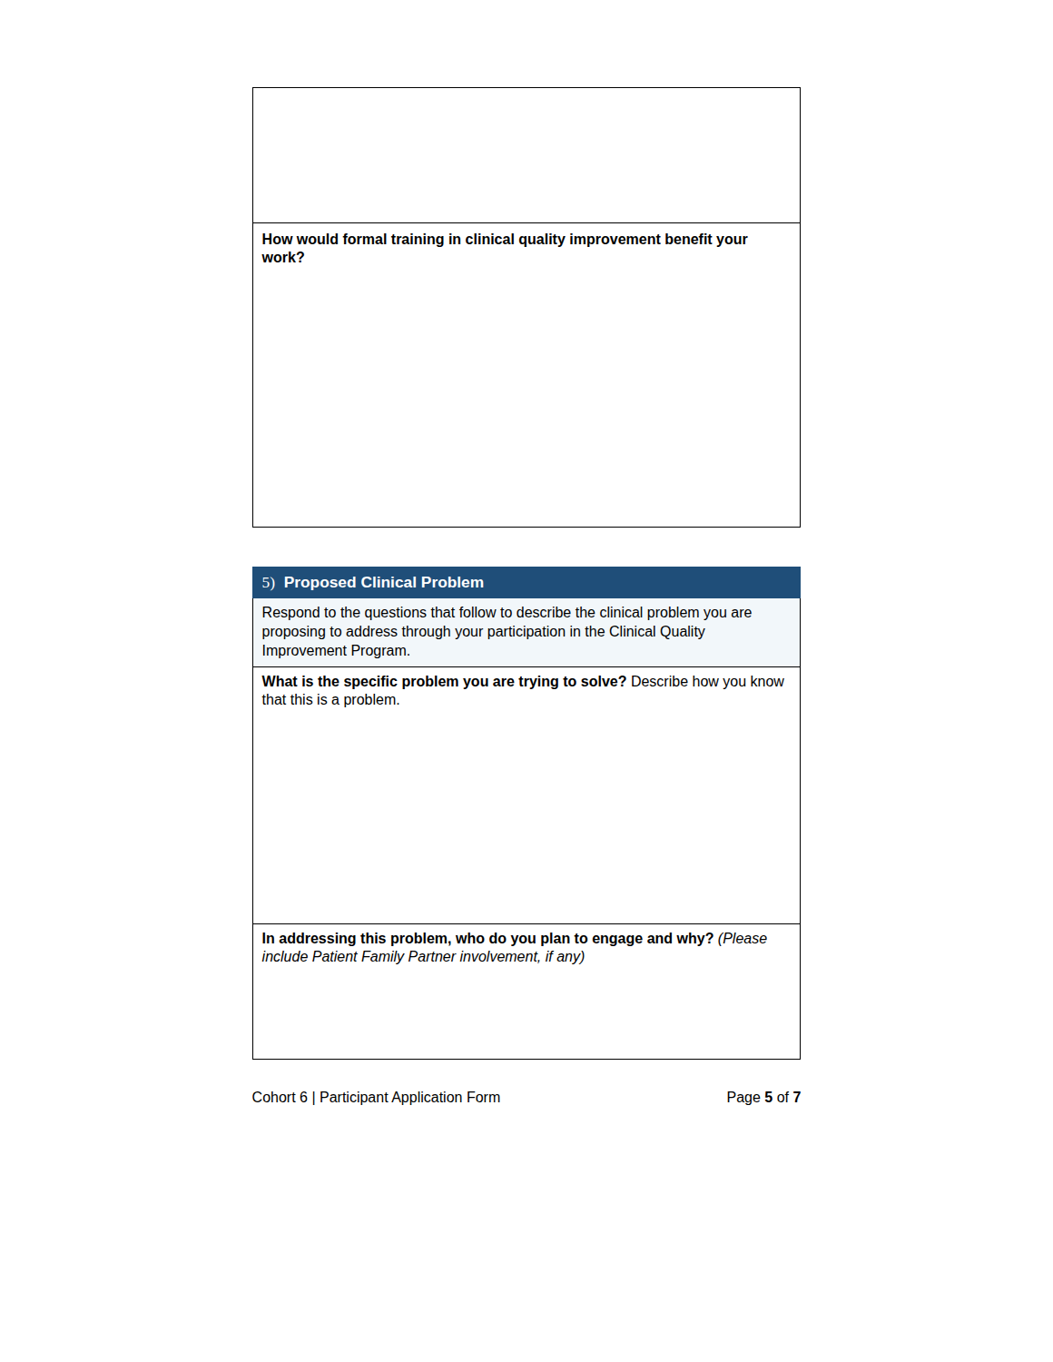How would formal training in clinical quality improvement benefit your work?
5) Proposed Clinical Problem
Respond to the questions that follow to describe the clinical problem you are proposing to address through your participation in the Clinical Quality Improvement Program.
What is the specific problem you are trying to solve? Describe how you know that this is a problem.
In addressing this problem, who do you plan to engage and why? (Please include Patient Family Partner involvement, if any)
Cohort 6 | Participant Application Form
Page 5 of 7